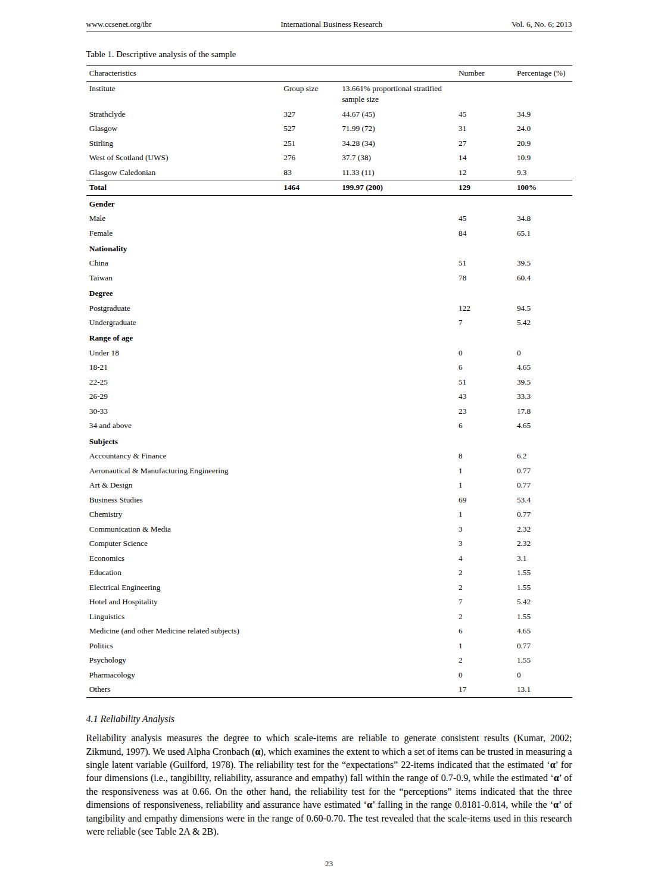www.ccsenet.org/ibr
International Business Research
Vol. 6, No. 6; 2013
Table 1. Descriptive analysis of the sample
| Characteristics | | | Number | Percentage (%) |
| --- | --- | --- | --- | --- |
| Institute | Group size | 13.661% proportional stratified sample size | | |
| Strathclyde | 327 | 44.67 (45) | 45 | 34.9 |
| Glasgow | 527 | 71.99 (72) | 31 | 24.0 |
| Stirling | 251 | 34.28 (34) | 27 | 20.9 |
| West of Scotland (UWS) | 276 | 37.7 (38) | 14 | 10.9 |
| Glasgow Caledonian | 83 | 11.33 (11) | 12 | 9.3 |
| Total | 1464 | 199.97 (200) | 129 | 100% |
| Gender |
| Male | | | 45 | 34.8 |
| Female | | | 84 | 65.1 |
| Nationality |
| China | | | 51 | 39.5 |
| Taiwan | | | 78 | 60.4 |
| Degree |
| Postgraduate | | | 122 | 94.5 |
| Undergraduate | | | 7 | 5.42 |
| Range of age |
| Under 18 | | | 0 | 0 |
| 18-21 | | | 6 | 4.65 |
| 22-25 | | | 51 | 39.5 |
| 26-29 | | | 43 | 33.3 |
| 30-33 | | | 23 | 17.8 |
| 34 and above | | | 6 | 4.65 |
| Subjects |
| Accountancy & Finance | | | 8 | 6.2 |
| Aeronautical & Manufacturing Engineering | | | 1 | 0.77 |
| Art & Design | | | 1 | 0.77 |
| Business Studies | | | 69 | 53.4 |
| Chemistry | | | 1 | 0.77 |
| Communication & Media | | | 3 | 2.32 |
| Computer Science | | | 3 | 2.32 |
| Economics | | | 4 | 3.1 |
| Education | | | 2 | 1.55 |
| Electrical Engineering | | | 2 | 1.55 |
| Hotel and Hospitality | | | 7 | 5.42 |
| Linguistics | | | 2 | 1.55 |
| Medicine (and other Medicine related subjects) | | | 6 | 4.65 |
| Politics | | | 1 | 0.77 |
| Psychology | | | 2 | 1.55 |
| Pharmacology | | | 0 | 0 |
| Others | | | 17 | 13.1 |
4.1 Reliability Analysis
Reliability analysis measures the degree to which scale-items are reliable to generate consistent results (Kumar, 2002; Zikmund, 1997). We used Alpha Cronbach (α), which examines the extent to which a set of items can be trusted in measuring a single latent variable (Guilford, 1978). The reliability test for the “expectations” 22-items indicated that the estimated ‘α’ for four dimensions (i.e., tangibility, reliability, assurance and empathy) fall within the range of 0.7-0.9, while the estimated ‘α’ of the responsiveness was at 0.66. On the other hand, the reliability test for the “perceptions” items indicated that the three dimensions of responsiveness, reliability and assurance have estimated ‘α’ falling in the range 0.8181-0.814, while the ‘α’ of tangibility and empathy dimensions were in the range of 0.60-0.70. The test revealed that the scale-items used in this research were reliable (see Table 2A & 2B).
23